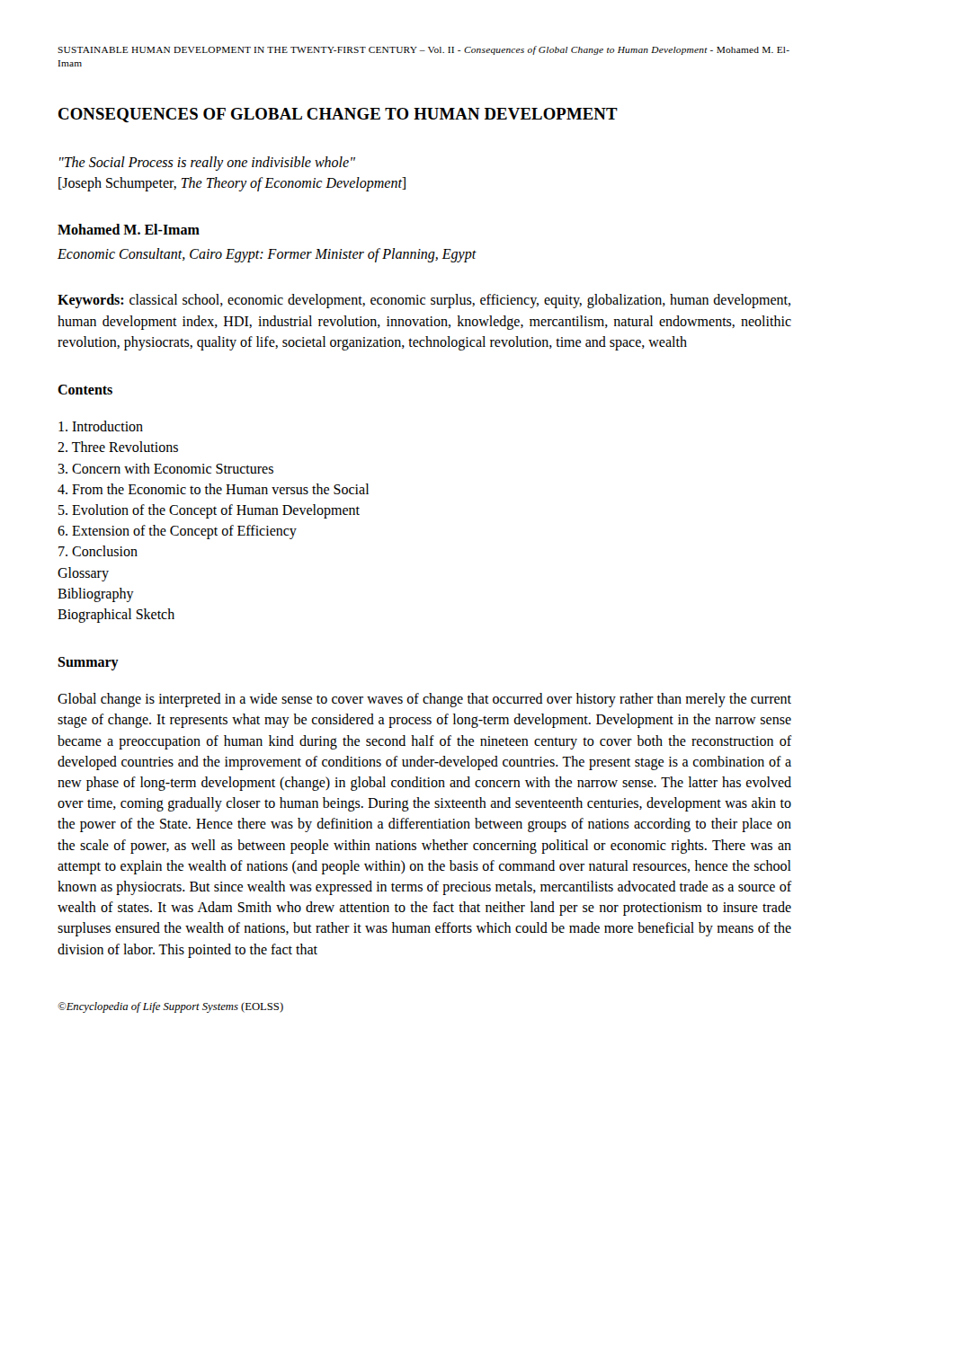SUSTAINABLE HUMAN DEVELOPMENT IN THE TWENTY-FIRST CENTURY – Vol. II - Consequences of Global Change to Human Development - Mohamed M. El-Imam
CONSEQUENCES OF GLOBAL CHANGE TO HUMAN DEVELOPMENT
"The Social Process is really one indivisible whole" [Joseph Schumpeter, The Theory of Economic Development]
Mohamed M. El-Imam
Economic Consultant, Cairo Egypt: Former Minister of Planning, Egypt
Keywords: classical school, economic development, economic surplus, efficiency, equity, globalization, human development, human development index, HDI, industrial revolution, innovation, knowledge, mercantilism, natural endowments, neolithic revolution, physiocrats, quality of life, societal organization, technological revolution, time and space, wealth
Contents
1. Introduction
2. Three Revolutions
3. Concern with Economic Structures
4. From the Economic to the Human versus the Social
5. Evolution of the Concept of Human Development
6. Extension of the Concept of Efficiency
7. Conclusion
Glossary
Bibliography
Biographical Sketch
Summary
Global change is interpreted in a wide sense to cover waves of change that occurred over history rather than merely the current stage of change. It represents what may be considered a process of long-term development. Development in the narrow sense became a preoccupation of human kind during the second half of the nineteen century to cover both the reconstruction of developed countries and the improvement of conditions of under-developed countries. The present stage is a combination of a new phase of long-term development (change) in global condition and concern with the narrow sense. The latter has evolved over time, coming gradually closer to human beings. During the sixteenth and seventeenth centuries, development was akin to the power of the State. Hence there was by definition a differentiation between groups of nations according to their place on the scale of power, as well as between people within nations whether concerning political or economic rights. There was an attempt to explain the wealth of nations (and people within) on the basis of command over natural resources, hence the school known as physiocrats. But since wealth was expressed in terms of precious metals, mercantilists advocated trade as a source of wealth of states. It was Adam Smith who drew attention to the fact that neither land per se nor protectionism to insure trade surpluses ensured the wealth of nations, but rather it was human efforts which could be made more beneficial by means of the division of labor. This pointed to the fact that
©Encyclopedia of Life Support Systems (EOLSS)